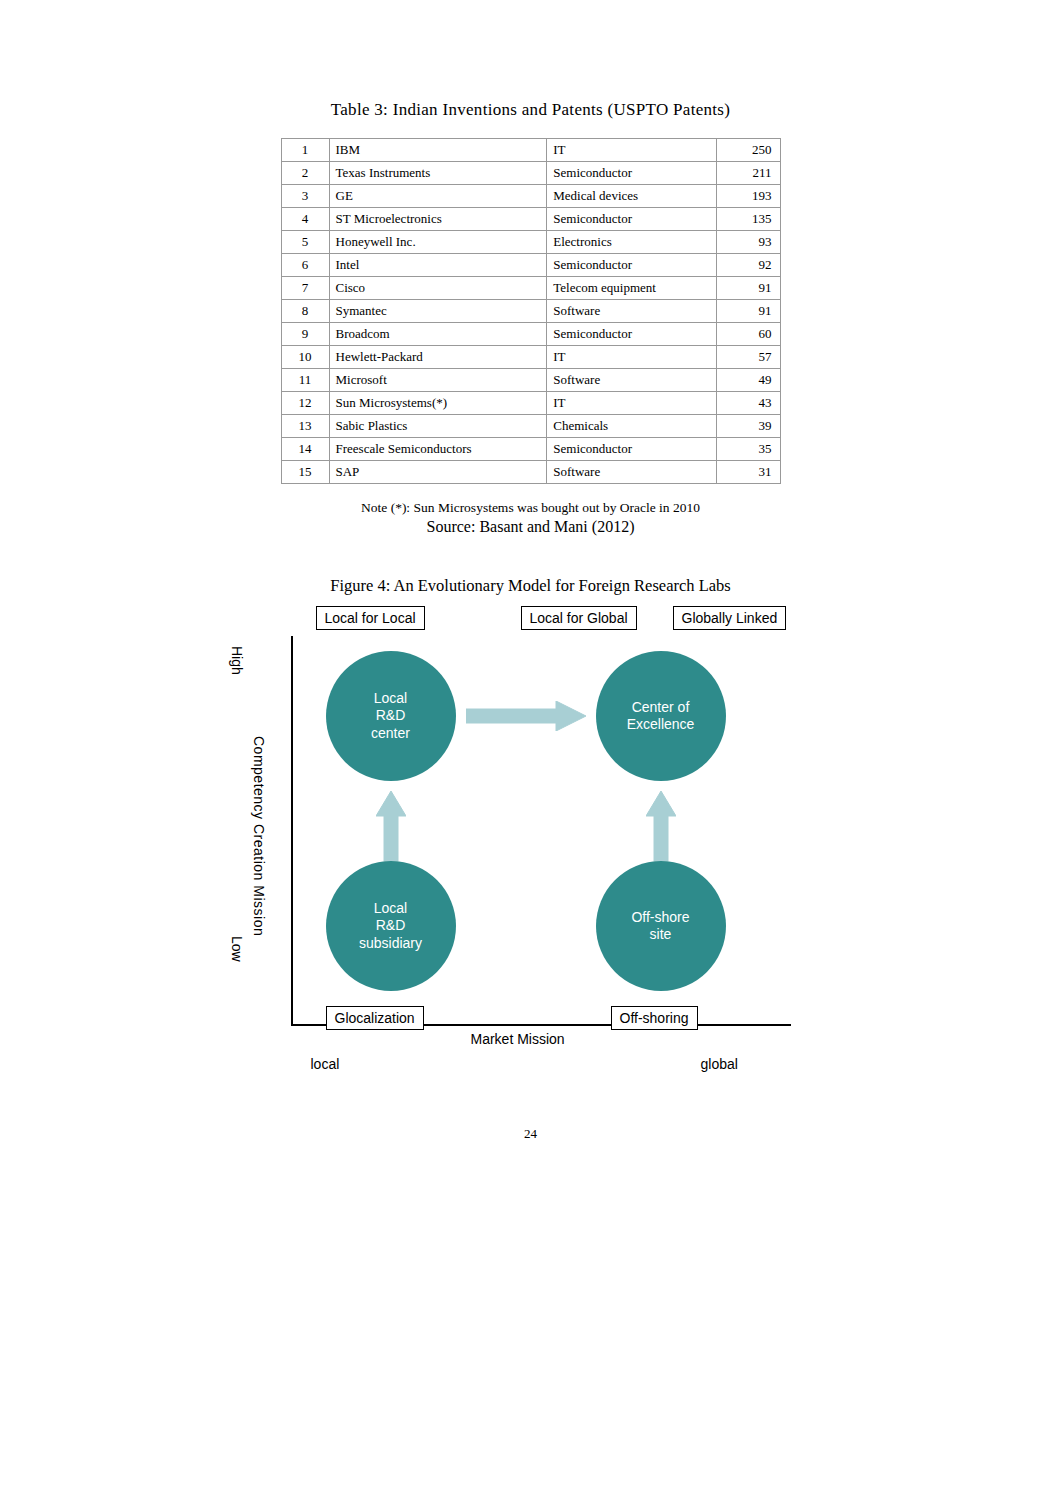Table 3: Indian Inventions and Patents (USPTO Patents)
| 1 | IBM | IT | 250 |
| 2 | Texas Instruments | Semiconductor | 211 |
| 3 | GE | Medical devices | 193 |
| 4 | ST Microelectronics | Semiconductor | 135 |
| 5 | Honeywell Inc. | Electronics | 93 |
| 6 | Intel | Semiconductor | 92 |
| 7 | Cisco | Telecom equipment | 91 |
| 8 | Symantec | Software | 91 |
| 9 | Broadcom | Semiconductor | 60 |
| 10 | Hewlett-Packard | IT | 57 |
| 11 | Microsoft | Software | 49 |
| 12 | Sun Microsystems(*) | IT | 43 |
| 13 | Sabic Plastics | Chemicals | 39 |
| 14 | Freescale Semiconductors | Semiconductor | 35 |
| 15 | SAP | Software | 31 |
Note (*): Sun Microsystems was bought out by Oracle in 2010
Source: Basant and Mani (2012)
Figure 4: An Evolutionary Model for Foreign Research Labs
High
Competency Creation Mission
Low
Market Mission
local
global
Local for Local
Local for Global
Globally Linked
Local
R&D
center
Center of
Excellence
Local
R&D
subsidiary
Off-shore
site
Glocalization
Off-shoring
24